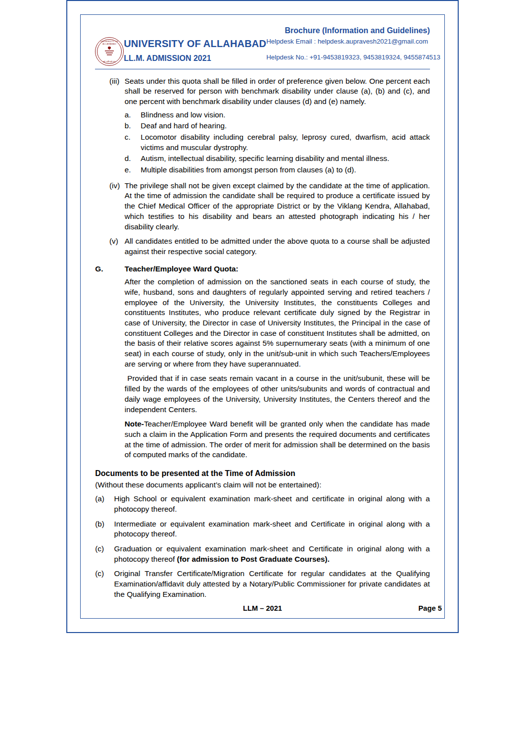Brochure (Information and Guidelines)
| UNIVERSITY OF ALLAHABAD क्वो वामि ततो जयः | UNIVERSITY OF ALLAHABAD | Helpdesk Email : helpdesk.aupravesh2021@gmail.com |
| LL.M. ADMISSION 2021 | Helpdesk No.: +91-9453819323, 9453819324, 9455874513 |
(iii) Seats under this quota shall be filled in order of preference given below. One percent each shall be reserved for person with benchmark disability under clause (a), (b) and (c), and one percent with benchmark disability under clauses (d) and (e) namely.
a. Blindness and low vision.
b. Deaf and hard of hearing.
c. Locomotor disability including cerebral palsy, leprosy cured, dwarfism, acid attack victims and muscular dystrophy.
d. Autism, intellectual disability, specific learning disability and mental illness.
e. Multiple disabilities from amongst person from clauses (a) to (d).
(iv) The privilege shall not be given except claimed by the candidate at the time of application. At the time of admission the candidate shall be required to produce a certificate issued by the Chief Medical Officer of the appropriate District or by the Viklang Kendra, Allahabad, which testifies to his disability and bears an attested photograph indicating his / her disability clearly.
(v) All candidates entitled to be admitted under the above quota to a course shall be adjusted against their respective social category.
G. Teacher/Employee Ward Quota:
After the completion of admission on the sanctioned seats in each course of study, the wife, husband, sons and daughters of regularly appointed serving and retired teachers / employee of the University, the University Institutes, the constituents Colleges and constituents Institutes, who produce relevant certificate duly signed by the Registrar in case of University, the Director in case of University Institutes, the Principal in the case of constituent Colleges and the Director in case of constituent Institutes shall be admitted, on the basis of their relative scores against 5% supernumerary seats (with a minimum of one seat) in each course of study, only in the unit/sub-unit in which such Teachers/Employees are serving or where from they have superannuated.
Provided that if in case seats remain vacant in a course in the unit/subunit, these will be filled by the wards of the employees of other units/subunits and words of contractual and daily wage employees of the University, University Institutes, the Centers thereof and the independent Centers.
Note-Teacher/Employee Ward benefit will be granted only when the candidate has made such a claim in the Application Form and presents the required documents and certificates at the time of admission. The order of merit for admission shall be determined on the basis of computed marks of the candidate.
Documents to be presented at the Time of Admission
(Without these documents applicant’s claim will not be entertained):
(a) High School or equivalent examination mark-sheet and certificate in original along with a photocopy thereof.
(b) Intermediate or equivalent examination mark-sheet and Certificate in original along with a photocopy thereof.
(c) Graduation or equivalent examination mark-sheet and Certificate in original along with a photocopy thereof (for admission to Post Graduate Courses).
(c) Original Transfer Certificate/Migration Certificate for regular candidates at the Qualifying Examination/affidavit duly attested by a Notary/Public Commissioner for private candidates at the Qualifying Examination.
LLM – 2021
Page 5